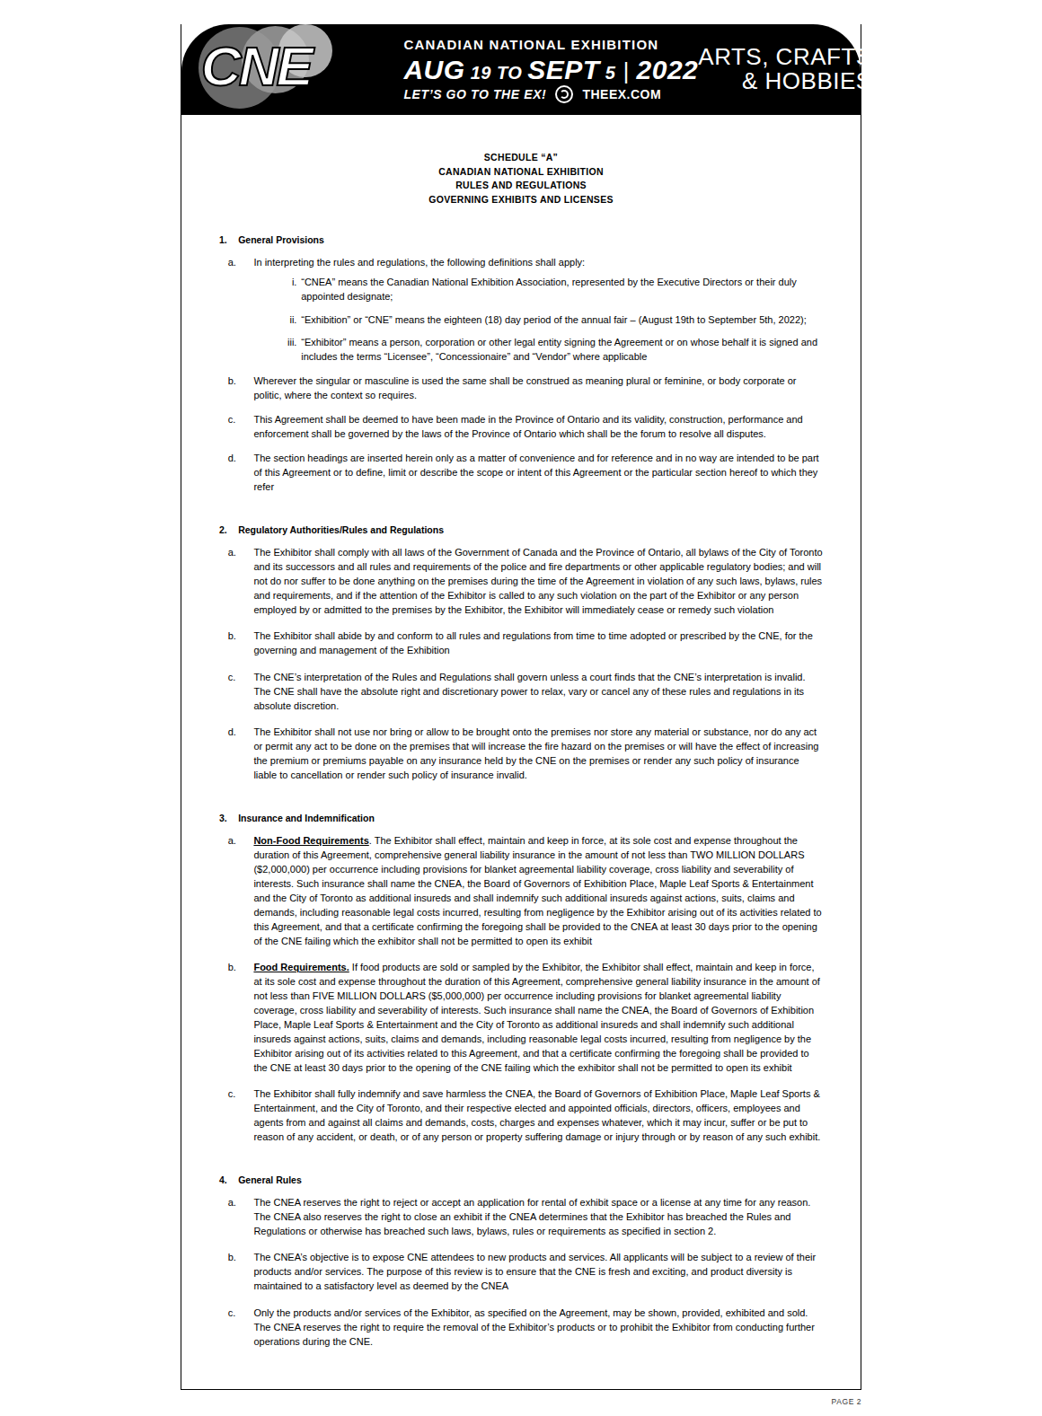CNE
CANADIAN NATIONAL EXHIBITION
AUG 19 TO SEPT 5 | 2022
LET’S GO TO THE EX! THEEX.COM
ARTS, CRAFTS
& HOBBIES
SCHEDULE “A”
CANADIAN NATIONAL EXHIBITION
RULES AND REGULATIONS
GOVERNING EXHIBITS AND LICENSES
1. General Provisions
a. In interpreting the rules and regulations, the following definitions shall apply:
i.“CNEA” means the Canadian National Exhibition Association, represented by the Executive Directors or their duly appointed designate;
ii.“Exhibition” or “CNE” means the eighteen (18) day period of the annual fair – (August 19th to September 5th, 2022);
iii.“Exhibitor” means a person, corporation or other legal entity signing the Agreement or on whose behalf it is signed and includes the terms “Licensee”, “Concessionaire” and “Vendor” where applicable
b. Wherever the singular or masculine is used the same shall be construed as meaning plural or feminine, or body corporate or politic, where the context so requires.
c. This Agreement shall be deemed to have been made in the Province of Ontario and its validity, construction, performance and enforcement shall be governed by the laws of the Province of Ontario which shall be the forum to resolve all disputes.
d. The section headings are inserted herein only as a matter of convenience and for reference and in no way are intended to be part of this Agreement or to define, limit or describe the scope or intent of this Agreement or the particular section hereof to which they refer
2. Regulatory Authorities/Rules and Regulations
a. The Exhibitor shall comply with all laws of the Government of Canada and the Province of Ontario, all bylaws of the City of Toronto and its successors and all rules and requirements of the police and fire departments or other applicable regulatory bodies; and will not do nor suffer to be done anything on the premises during the time of the Agreement in violation of any such laws, bylaws, rules and requirements, and if the attention of the Exhibitor is called to any such violation on the part of the Exhibitor or any person employed by or admitted to the premises by the Exhibitor, the Exhibitor will immediately cease or remedy such violation
b. The Exhibitor shall abide by and conform to all rules and regulations from time to time adopted or prescribed by the CNE, for the governing and management of the Exhibition
c. The CNE’s interpretation of the Rules and Regulations shall govern unless a court finds that the CNE’s interpretation is invalid. The CNE shall have the absolute right and discretionary power to relax, vary or cancel any of these rules and regulations in its absolute discretion.
d. The Exhibitor shall not use nor bring or allow to be brought onto the premises nor store any material or substance, nor do any act or permit any act to be done on the premises that will increase the fire hazard on the premises or will have the effect of increasing the premium or premiums payable on any insurance held by the CNE on the premises or render any such policy of insurance liable to cancellation or render such policy of insurance invalid.
3. Insurance and Indemnification
a. Non-Food Requirements. The Exhibitor shall effect, maintain and keep in force, at its sole cost and expense throughout the duration of this Agreement, comprehensive general liability insurance in the amount of not less than TWO MILLION DOLLARS ($2,000,000) per occurrence including provisions for blanket agreemental liability coverage, cross liability and severability of interests. Such insurance shall name the CNEA, the Board of Governors of Exhibition Place, Maple Leaf Sports & Entertainment and the City of Toronto as additional insureds and shall indemnify such additional insureds against actions, suits, claims and demands, including reasonable legal costs incurred, resulting from negligence by the Exhibitor arising out of its activities related to this Agreement, and that a certificate confirming the foregoing shall be provided to the CNEA at least 30 days prior to the opening of the CNE failing which the exhibitor shall not be permitted to open its exhibit
b. Food Requirements. If food products are sold or sampled by the Exhibitor, the Exhibitor shall effect, maintain and keep in force, at its sole cost and expense throughout the duration of this Agreement, comprehensive general liability insurance in the amount of not less than FIVE MILLION DOLLARS ($5,000,000) per occurrence including provisions for blanket agreemental liability coverage, cross liability and severability of interests. Such insurance shall name the CNEA, the Board of Governors of Exhibition Place, Maple Leaf Sports & Entertainment and the City of Toronto as additional insureds and shall indemnify such additional insureds against actions, suits, claims and demands, including reasonable legal costs incurred, resulting from negligence by the Exhibitor arising out of its activities related to this Agreement, and that a certificate confirming the foregoing shall be provided to the CNE at least 30 days prior to the opening of the CNE failing which the exhibitor shall not be permitted to open its exhibit
c. The Exhibitor shall fully indemnify and save harmless the CNEA, the Board of Governors of Exhibition Place, Maple Leaf Sports & Entertainment, and the City of Toronto, and their respective elected and appointed officials, directors, officers, employees and agents from and against all claims and demands, costs, charges and expenses whatever, which it may incur, suffer or be put to reason of any accident, or death, or of any person or property suffering damage or injury through or by reason of any such exhibit.
4. General Rules
a. The CNEA reserves the right to reject or accept an application for rental of exhibit space or a license at any time for any reason. The CNEA also reserves the right to close an exhibit if the CNEA determines that the Exhibitor has breached the Rules and Regulations or otherwise has breached such laws, bylaws, rules or requirements as specified in section 2.
b. The CNEA’s objective is to expose CNE attendees to new products and services. All applicants will be subject to a review of their products and/or services. The purpose of this review is to ensure that the CNE is fresh and exciting, and product diversity is maintained to a satisfactory level as deemed by the CNEA
c. Only the products and/or services of the Exhibitor, as specified on the Agreement, may be shown, provided, exhibited and sold. The CNEA reserves the right to require the removal of the Exhibitor’s products or to prohibit the Exhibitor from conducting further operations during the CNE.
PAGE 2